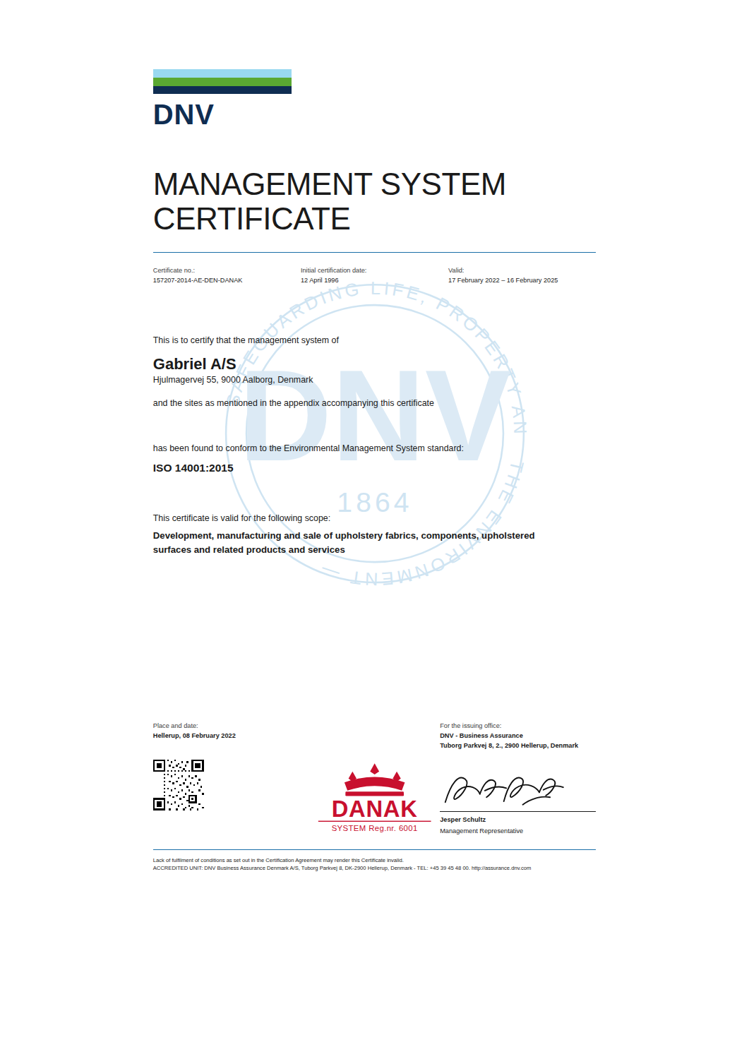SAFEGUARDING LIFE, PROPERTY AND THE ENVIRONMENT — DNV 1864
DNV
MANAGEMENT SYSTEM
CERTIFICATE
Certificate no.:
157207-2014-AE-DEN-DANAK
Initial certification date:
12 April 1996
Valid:
17 February 2022 – 16 February 2025
This is to certify that the management system of
Gabriel A/S
Hjulmagervej 55, 9000 Aalborg, Denmark
and the sites as mentioned in the appendix accompanying this certificate
has been found to conform to the Environmental Management System standard:
ISO 14001:2015
This certificate is valid for the following scope:
Development, manufacturing and sale of upholstery fabrics, components, upholstered surfaces and related products and services
Place and date:
Hellerup, 08 February 2022
DANAK SYSTEM Reg.nr. 6001
For the issuing office:
DNV - Business Assurance
Tuborg Parkvej 8, 2., 2900 Hellerup, Denmark
Jesper Schultz
Management Representative
Lack of fulfilment of conditions as set out in the Certification Agreement may render this Certificate invalid.
ACCREDITED UNIT: DNV Business Assurance Denmark A/S, Tuborg Parkvej 8, DK-2900 Hellerup, Denmark - TEL: +45 39 45 48 00. http://assurance.dnv.com